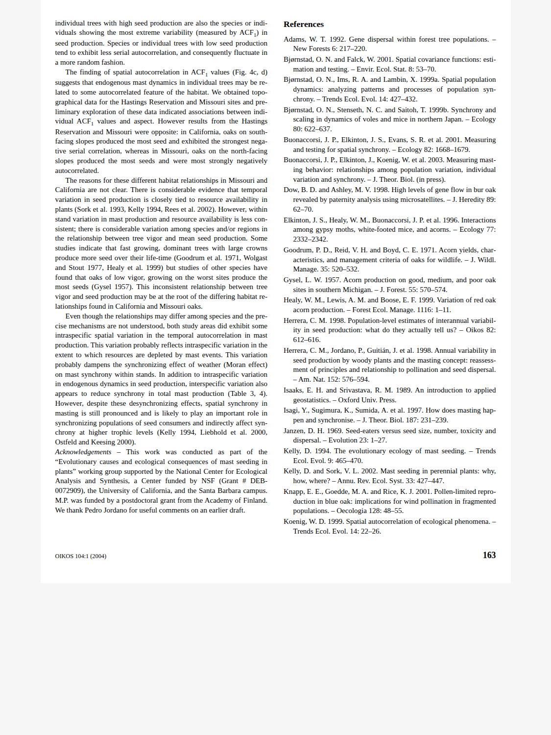individual trees with high seed production are also the species or individuals showing the most extreme variability (measured by ACF1) in seed production. Species or individual trees with low seed production tend to exhibit less serial autocorrelation, and consequently fluctuate in a more random fashion.
The finding of spatial autocorrelation in ACF1 values (Fig. 4c, d) suggests that endogenous mast dynamics in individual trees may be related to some autocorrelated feature of the habitat. We obtained topographical data for the Hastings Reservation and Missouri sites and preliminary exploration of these data indicated associations between individual ACF1 values and aspect. However results from the Hastings Reservation and Missouri were opposite: in California, oaks on south-facing slopes produced the most seed and exhibited the strongest negative serial correlation, whereas in Missouri, oaks on the north-facing slopes produced the most seeds and were most strongly negatively autocorrelated.
The reasons for these different habitat relationships in Missouri and California are not clear. There is considerable evidence that temporal variation in seed production is closely tied to resource availability in plants (Sork et al. 1993, Kelly 1994, Rees et al. 2002). However, within stand variation in mast production and resource availability is less consistent; there is considerable variation among species and/or regions in the relationship between tree vigor and mean seed production. Some studies indicate that fast growing, dominant trees with large crowns produce more seed over their life-time (Goodrum et al. 1971, Wolgast and Stout 1977, Healy et al. 1999) but studies of other species have found that oaks of low vigor, growing on the worst sites produce the most seeds (Gysel 1957). This inconsistent relationship between tree vigor and seed production may be at the root of the differing habitat relationships found in California and Missouri oaks.
Even though the relationships may differ among species and the precise mechanisms are not understood, both study areas did exhibit some intraspecific spatial variation in the temporal autocorrelation in mast production. This variation probably reflects intraspecific variation in the extent to which resources are depleted by mast events. This variation probably dampens the synchronizing effect of weather (Moran effect) on mast synchrony within stands. In addition to intraspecific variation in endogenous dynamics in seed production, interspecific variation also appears to reduce synchrony in total mast production (Table 3, 4). However, despite these desynchronizing effects, spatial synchrony in masting is still pronounced and is likely to play an important role in synchronizing populations of seed consumers and indirectly affect synchrony at higher trophic levels (Kelly 1994, Liebhold et al. 2000, Ostfeld and Keesing 2000).
Acknowledgements – This work was conducted as part of the “Evolutionary causes and ecological consequences of mast seeding in plants” working group supported by the National Center for Ecological Analysis and Synthesis, a Center funded by NSF (Grant # DEB-0072909), the University of California, and the Santa Barbara campus. M.P. was funded by a postdoctoral grant from the Academy of Finland. We thank Pedro Jordano for useful comments on an earlier draft.
References
Adams, W. T. 1992. Gene dispersal within forest tree populations. – New Forests 6: 217–220.
Bjørnstad, O. N. and Falck, W. 2001. Spatial covariance functions: estimation and testing. – Envir. Ecol. Stat. 8: 53–70.
Bjørnstad, O. N., Ims, R. A. and Lambin, X. 1999a. Spatial population dynamics: analyzing patterns and processes of population synchrony. – Trends Ecol. Evol. 14: 427–432.
Bjørnstad, O. N., Stenseth, N. C. and Saitoh, T. 1999b. Synchrony and scaling in dynamics of voles and mice in northern Japan. – Ecology 80: 622–637.
Buonaccorsi, J. P., Elkinton, J. S., Evans, S. R. et al. 2001. Measuring and testing for spatial synchrony. – Ecology 82: 1668–1679.
Buonaccorsi, J. P., Elkinton, J., Koenig, W. et al. 2003. Measuring masting behavior: relationships among population variation, individual variation and synchrony. – J. Theor. Biol. (in press).
Dow, B. D. and Ashley, M. V. 1998. High levels of gene flow in bur oak revealed by paternity analysis using microsatellites. – J. Heredity 89: 62–70.
Elkinton, J. S., Healy, W. M., Buonaccorsi, J. P. et al. 1996. Interactions among gypsy moths, white-footed mice, and acorns. – Ecology 77: 2332–2342.
Goodrum, P. D., Reid, V. H. and Boyd, C. E. 1971. Acorn yields, characteristics, and management criteria of oaks for wildlife. – J. Wildl. Manage. 35: 520–532.
Gysel, L. W. 1957. Acorn production on good, medium, and poor oak sites in southern Michigan. – J. Forest. 55: 570–574.
Healy, W. M., Lewis, A. M. and Boose, E. F. 1999. Variation of red oak acorn production. – Forest Ecol. Manage. 1116: 1–11.
Herrera, C. M. 1998. Population-level estimates of interannual variability in seed production: what do they actually tell us? – Oikos 82: 612–616.
Herrera, C. M., Jordano, P., Guitián, J. et al. 1998. Annual variability in seed production by woody plants and the masting concept: reassessment of principles and relationship to pollination and seed dispersal. – Am. Nat. 152: 576–594.
Isaaks, E. H. and Srivastava, R. M. 1989. An introduction to applied geostatistics. – Oxford Univ. Press.
Isagi, Y., Sugimura, K., Sumida, A. et al. 1997. How does masting happen and synchronise. – J. Theor. Biol. 187: 231–239.
Janzen, D. H. 1969. Seed-eaters versus seed size, number, toxicity and dispersal. – Evolution 23: 1–27.
Kelly, D. 1994. The evolutionary ecology of mast seeding. – Trends Ecol. Evol. 9: 465–470.
Kelly, D. and Sork, V. L. 2002. Mast seeding in perennial plants: why, how, where? – Annu. Rev. Ecol. Syst. 33: 427–447.
Knapp, E. E., Goedde, M. A. and Rice, K. J. 2001. Pollen-limited reproduction in blue oak: implications for wind pollination in fragmented populations. – Oecologia 128: 48–55.
Koenig, W. D. 1999. Spatial autocorrelation of ecological phenomena. – Trends Ecol. Evol. 14: 22–26.
OIKOS 104:1 (2004) 163